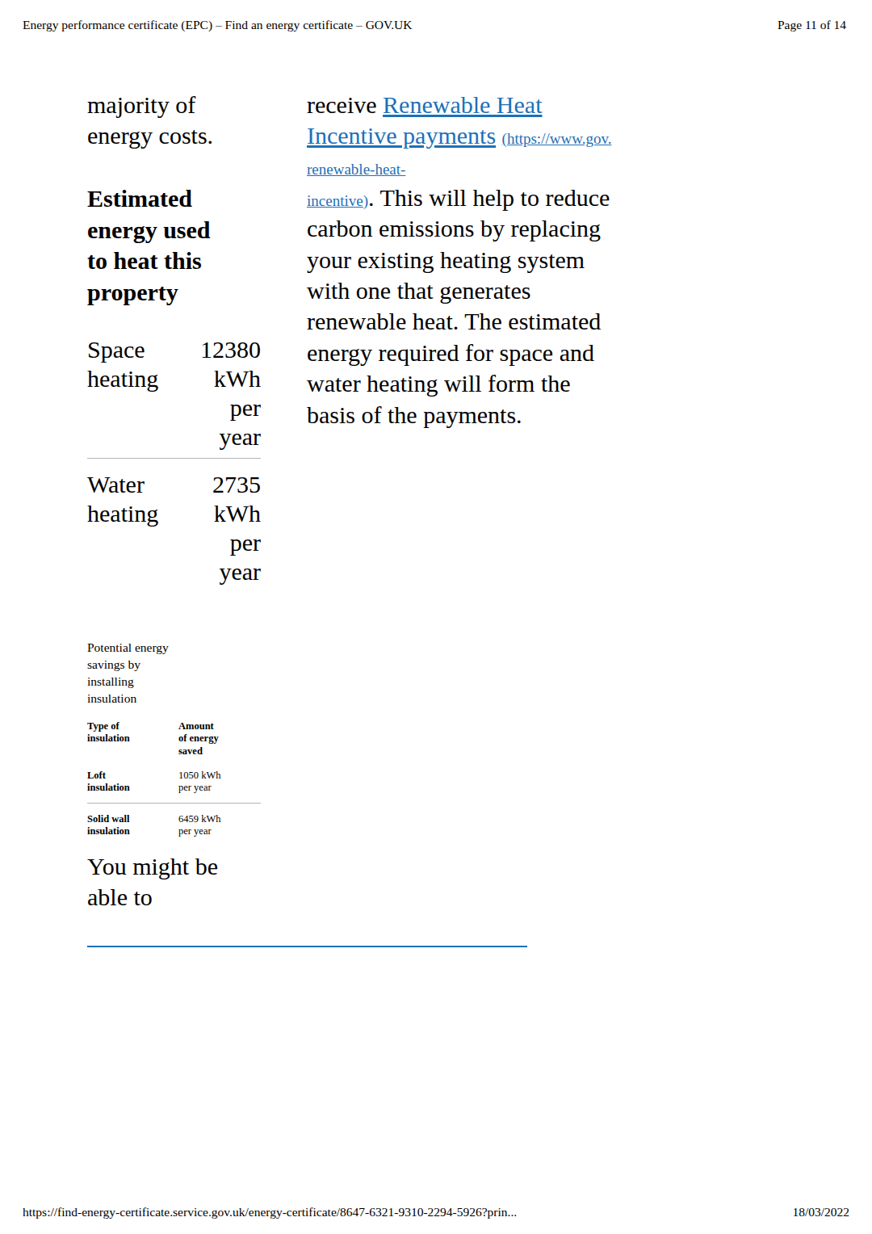Energy performance certificate (EPC) – Find an energy certificate – GOV.UK
Page 11 of 14
majority of
energy costs.
Estimated
energy used
to heat this
property
| Space heating | 12380 kWh per year |
| Water heating | 2735 kWh per year |
Potential energy
savings by
installing
insulation
| Type of insulation | Amount of energy saved |
| --- | --- |
| Loft insulation | 1050 kWh per year |
| Solid wall insulation | 6459 kWh per year |
You might be
able to
receive Renewable Heat Incentive payments (https://www.gov.
renewable-heat-
incentive). This will help to reduce carbon emissions by replacing your existing heating system with one that generates renewable heat. The estimated energy required for space and water heating will form the basis of the payments.
https://find-energy-certificate.service.gov.uk/energy-certificate/8647-6321-9310-2294-5926?prin...
18/03/2022